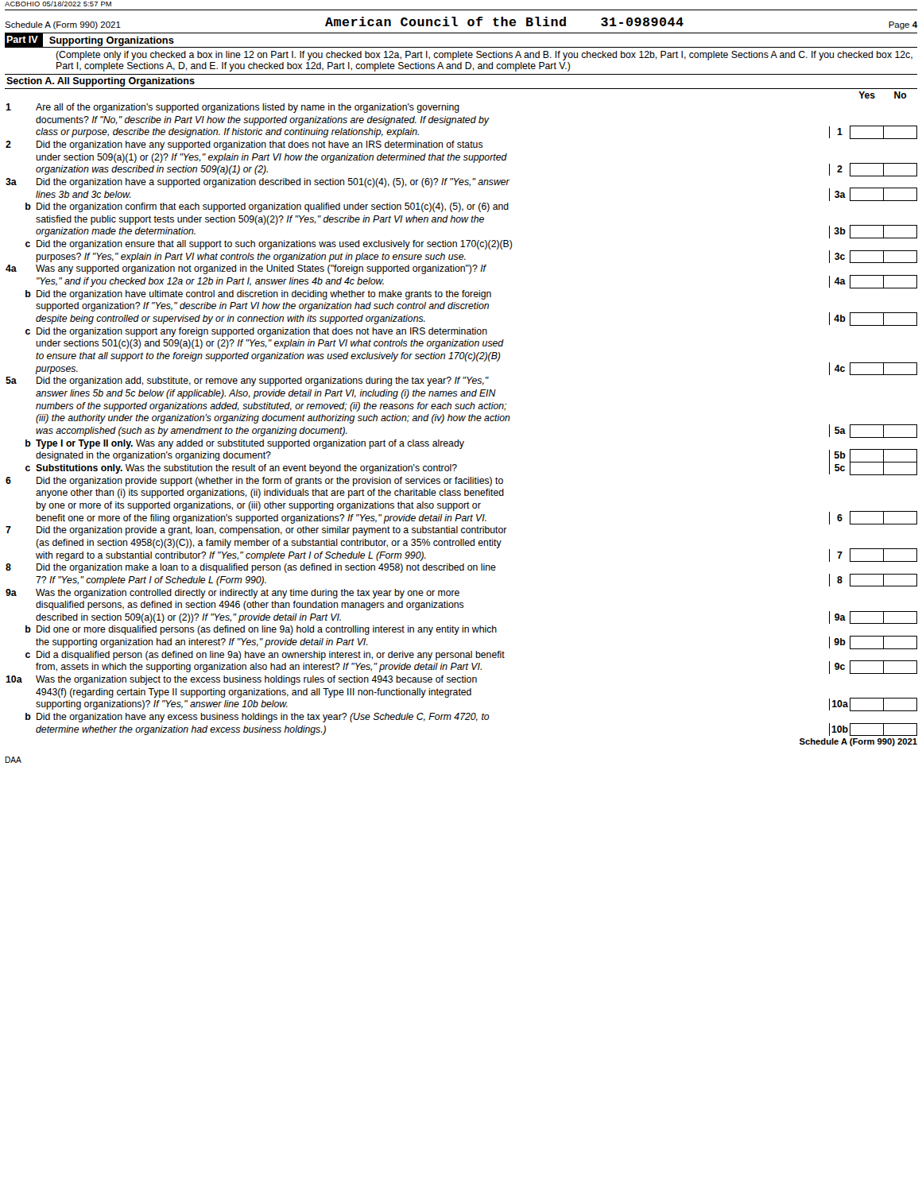ACBOHIO 05/18/2022 5:57 PM
Schedule A (Form 990) 2021
American Council of the Blind 31-0989044
Page 4
Part IV
Supporting Organizations
(Complete only if you checked a box in line 12 on Part I. If you checked box 12a, Part I, complete Sections A and B. If you checked box 12b, Part I, complete Sections A and C. If you checked box 12c, Part I, complete Sections A, D, and E. If you checked box 12d, Part I, complete Sections A and D, and complete Part V.)
Section A. All Supporting Organizations
| | | | | Yes | No |
| 1 | | Are all of the organization's supported organizations listed by name in the organization's governing | | | |
| | | documents? If "No," describe in Part VI how the supported organizations are designated. If designated by | | | |
| | | class or purpose, describe the designation. If historic and continuing relationship, explain. | 1 | | |
| 2 | | Did the organization have any supported organization that does not have an IRS determination of status | | | |
| | | under section 509(a)(1) or (2)? If "Yes," explain in Part VI how the organization determined that the supported | | | |
| | | organization was described in section 509(a)(1) or (2). | 2 | | |
| 3a | | Did the organization have a supported organization described in section 501(c)(4), (5), or (6)? If "Yes," answer | | | |
| | | lines 3b and 3c below. | 3a | | |
| | b | Did the organization confirm that each supported organization qualified under section 501(c)(4), (5), or (6) and | | | |
| | | satisfied the public support tests under section 509(a)(2)? If "Yes," describe in Part VI when and how the | | | |
| | | organization made the determination. | 3b | | |
| | c | Did the organization ensure that all support to such organizations was used exclusively for section 170(c)(2)(B) | | | |
| | | purposes? If "Yes," explain in Part VI what controls the organization put in place to ensure such use. | 3c | | |
| 4a | | Was any supported organization not organized in the United States ("foreign supported organization")? If | | | |
| | | "Yes," and if you checked box 12a or 12b in Part I, answer lines 4b and 4c below. | 4a | | |
| | b | Did the organization have ultimate control and discretion in deciding whether to make grants to the foreign | | | |
| | | supported organization? If "Yes," describe in Part VI how the organization had such control and discretion | | | |
| | | despite being controlled or supervised by or in connection with its supported organizations. | 4b | | |
| | c | Did the organization support any foreign supported organization that does not have an IRS determination | | | |
| | | under sections 501(c)(3) and 509(a)(1) or (2)? If "Yes," explain in Part VI what controls the organization used | | | |
| | | to ensure that all support to the foreign supported organization was used exclusively for section 170(c)(2)(B) | | | |
| | | purposes. | 4c | | |
| 5a | | Did the organization add, substitute, or remove any supported organizations during the tax year? If "Yes," | | | |
| | | answer lines 5b and 5c below (if applicable). Also, provide detail in Part VI, including (i) the names and EIN | | | |
| | | numbers of the supported organizations added, substituted, or removed; (ii) the reasons for each such action; | | | |
| | | (iii) the authority under the organization's organizing document authorizing such action; and (iv) how the action | | | |
| | | was accomplished (such as by amendment to the organizing document). | 5a | | |
| | b | Type I or Type II only. Was any added or substituted supported organization part of a class already | | | |
| | | designated in the organization's organizing document? | 5b | | |
| | c | Substitutions only. Was the substitution the result of an event beyond the organization's control? | 5c | | |
| 6 | | Did the organization provide support (whether in the form of grants or the provision of services or facilities) to | | | |
| | | anyone other than (i) its supported organizations, (ii) individuals that are part of the charitable class benefited | | | |
| | | by one or more of its supported organizations, or (iii) other supporting organizations that also support or | | | |
| | | benefit one or more of the filing organization's supported organizations? If "Yes," provide detail in Part VI. | 6 | | |
| 7 | | Did the organization provide a grant, loan, compensation, or other similar payment to a substantial contributor | | | |
| | | (as defined in section 4958(c)(3)(C)), a family member of a substantial contributor, or a 35% controlled entity | | | |
| | | with regard to a substantial contributor? If "Yes," complete Part I of Schedule L (Form 990). | 7 | | |
| 8 | | Did the organization make a loan to a disqualified person (as defined in section 4958) not described on line | | | |
| | | 7? If "Yes," complete Part I of Schedule L (Form 990). | 8 | | |
| 9a | | Was the organization controlled directly or indirectly at any time during the tax year by one or more | | | |
| | | disqualified persons, as defined in section 4946 (other than foundation managers and organizations | | | |
| | | described in section 509(a)(1) or (2))? If "Yes," provide detail in Part VI. | 9a | | |
| | b | Did one or more disqualified persons (as defined on line 9a) hold a controlling interest in any entity in which | | | |
| | | the supporting organization had an interest? If "Yes," provide detail in Part VI. | 9b | | |
| | c | Did a disqualified person (as defined on line 9a) have an ownership interest in, or derive any personal benefit | | | |
| | | from, assets in which the supporting organization also had an interest? If "Yes," provide detail in Part VI. | 9c | | |
| 10a | | Was the organization subject to the excess business holdings rules of section 4943 because of section | | | |
| | | 4943(f) (regarding certain Type II supporting organizations, and all Type III non-functionally integrated | | | |
| | | supporting organizations)? If "Yes," answer line 10b below. | 10a | | |
| | b | Did the organization have any excess business holdings in the tax year? (Use Schedule C, Form 4720, to | | | |
| | | determine whether the organization had excess business holdings.) | 10b | | |
Schedule A (Form 990) 2021
DAA